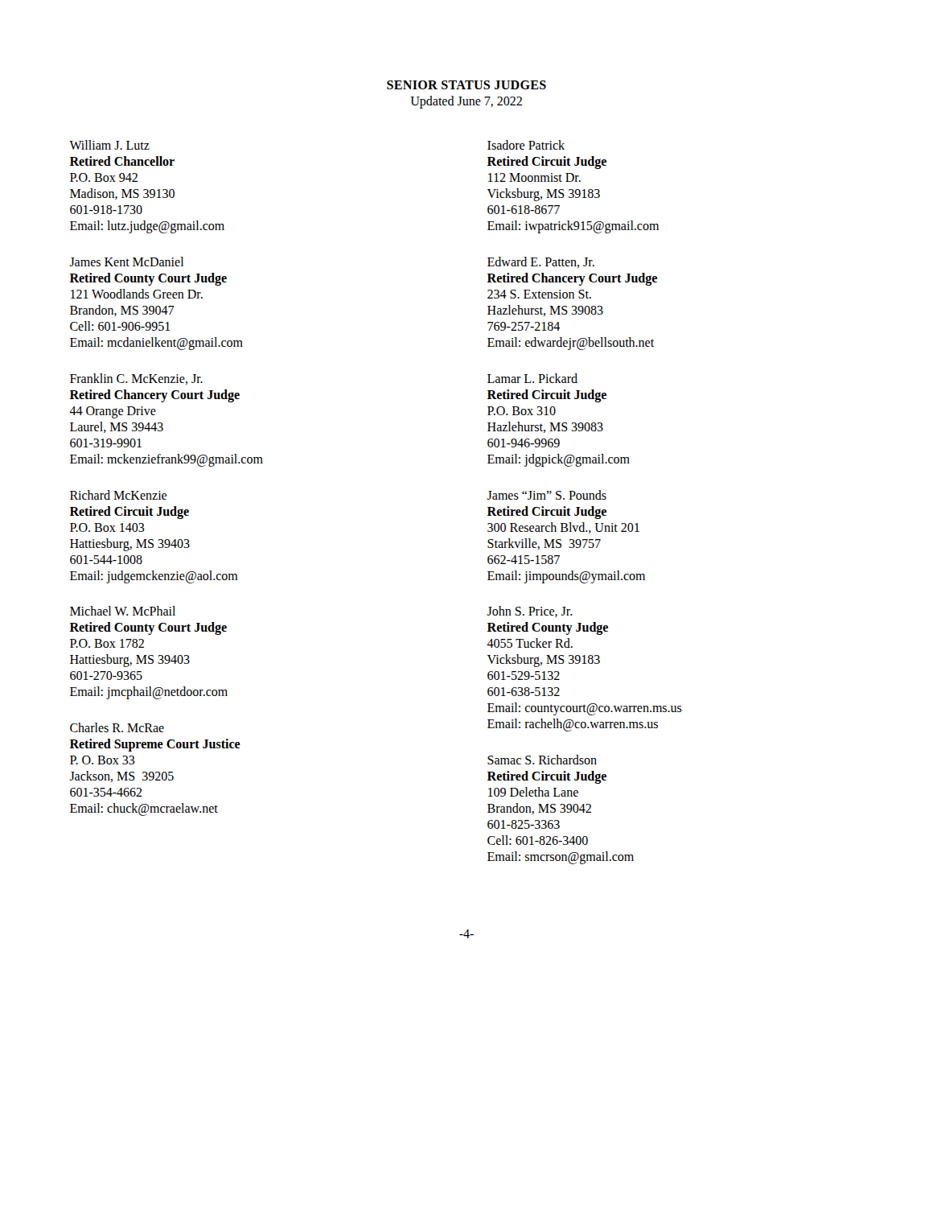SENIOR STATUS JUDGES
Updated June 7, 2022
William J. Lutz
Retired Chancellor
P.O. Box 942
Madison, MS 39130
601-918-1730
Email: lutz.judge@gmail.com
James Kent McDaniel
Retired County Court Judge
121 Woodlands Green Dr.
Brandon, MS 39047
Cell: 601-906-9951
Email: mcdanielkent@gmail.com
Franklin C. McKenzie, Jr.
Retired Chancery Court Judge
44 Orange Drive
Laurel, MS 39443
601-319-9901
Email: mckenziefrank99@gmail.com
Richard McKenzie
Retired Circuit Judge
P.O. Box 1403
Hattiesburg, MS 39403
601-544-1008
Email: judgemckenzie@aol.com
Michael W. McPhail
Retired County Court Judge
P.O. Box 1782
Hattiesburg, MS 39403
601-270-9365
Email: jmcphail@netdoor.com
Charles R. McRae
Retired Supreme Court Justice
P. O. Box 33
Jackson, MS 39205
601-354-4662
Email: chuck@mcraelaw.net
Isadore Patrick
Retired Circuit Judge
112 Moonmist Dr.
Vicksburg, MS 39183
601-618-8677
Email: iwpatrick915@gmail.com
Edward E. Patten, Jr.
Retired Chancery Court Judge
234 S. Extension St.
Hazlehurst, MS 39083
769-257-2184
Email: edwardejr@bellsouth.net
Lamar L. Pickard
Retired Circuit Judge
P.O. Box 310
Hazlehurst, MS 39083
601-946-9969
Email: jdgpick@gmail.com
James “Jim” S. Pounds
Retired Circuit Judge
300 Research Blvd., Unit 201
Starkville, MS 39757
662-415-1587
Email: jimpounds@ymail.com
John S. Price, Jr.
Retired County Judge
4055 Tucker Rd.
Vicksburg, MS 39183
601-529-5132
601-638-5132
Email: countycourt@co.warren.ms.us
Email: rachelh@co.warren.ms.us
Samac S. Richardson
Retired Circuit Judge
109 Deletha Lane
Brandon, MS 39042
601-825-3363
Cell: 601-826-3400
Email: smcrson@gmail.com
-4-